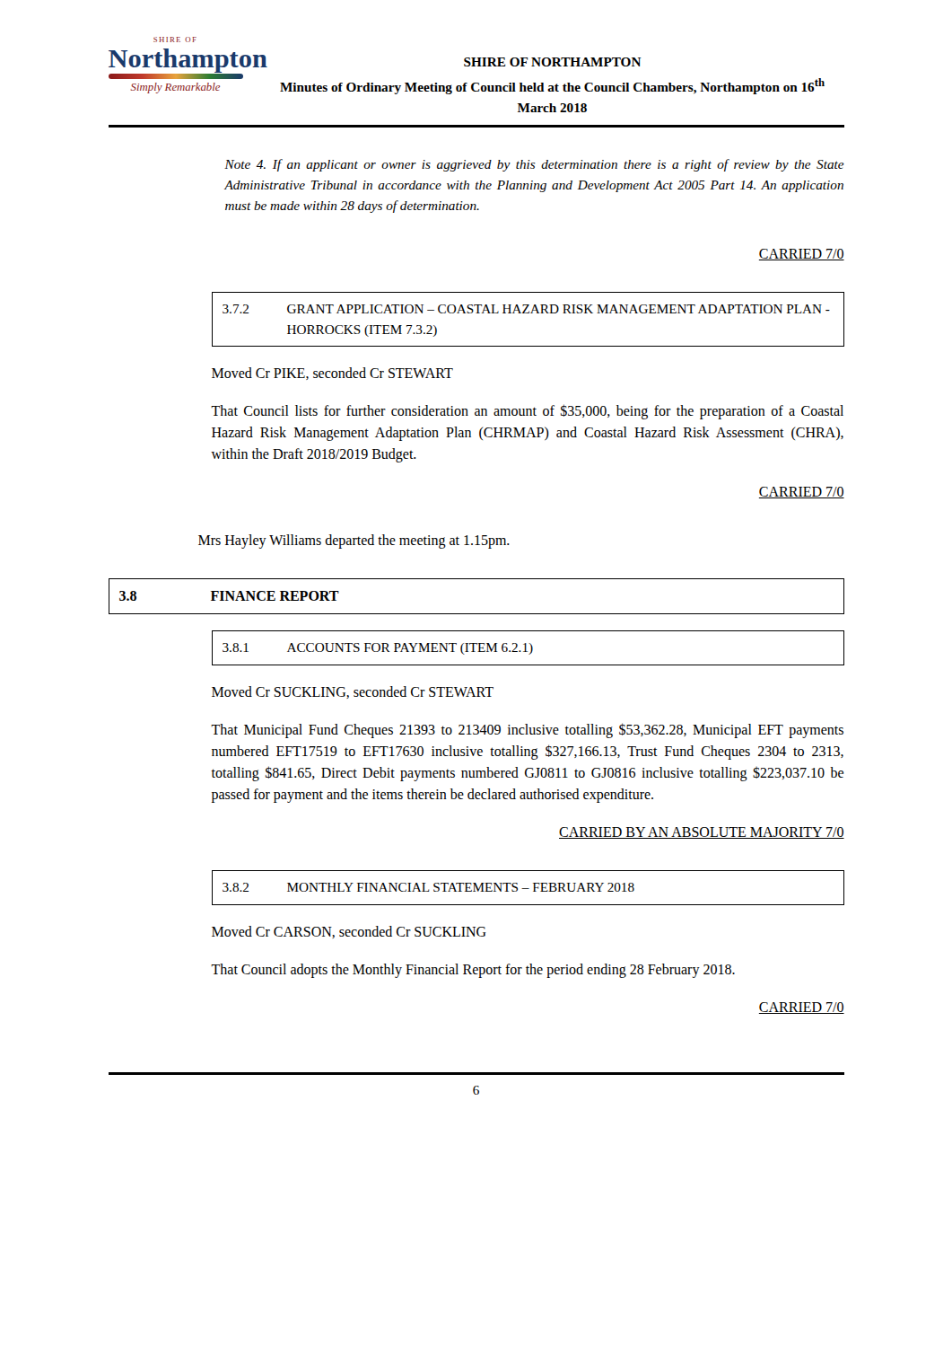Shire of
Northampton
Simply Remarkable
SHIRE OF NORTHAMPTON
Minutes of Ordinary Meeting of Council held at the Council Chambers, Northampton on 16th March 2018
Note 4. If an applicant or owner is aggrieved by this determination there is a right of review by the State Administrative Tribunal in accordance with the Planning and Development Act 2005 Part 14. An application must be made within 28 days of determination.
CARRIED 7/0
| 3.7.2 | GRANT APPLICATION – COASTAL HAZARD RISK MANAGEMENT ADAPTATION PLAN - HORROCKS (ITEM 7.3.2) |
Moved Cr PIKE, seconded Cr STEWART
That Council lists for further consideration an amount of $35,000, being for the preparation of a Coastal Hazard Risk Management Adaptation Plan (CHRMAP) and Coastal Hazard Risk Assessment (CHRA), within the Draft 2018/2019 Budget.
CARRIED 7/0
Mrs Hayley Williams departed the meeting at 1.15pm.
| 3.8 | FINANCE REPORT |
| 3.8.1 | ACCOUNTS FOR PAYMENT (ITEM 6.2.1) |
Moved Cr SUCKLING, seconded Cr STEWART
That Municipal Fund Cheques 21393 to 213409 inclusive totalling $53,362.28, Municipal EFT payments numbered EFT17519 to EFT17630 inclusive totalling $327,166.13, Trust Fund Cheques 2304 to 2313, totalling $841.65, Direct Debit payments numbered GJ0811 to GJ0816 inclusive totalling $223,037.10 be passed for payment and the items therein be declared authorised expenditure.
CARRIED BY AN ABSOLUTE MAJORITY 7/0
| 3.8.2 | MONTHLY FINANCIAL STATEMENTS – FEBRUARY 2018 |
Moved Cr CARSON, seconded Cr SUCKLING
That Council adopts the Monthly Financial Report for the period ending 28 February 2018.
CARRIED 7/0
6